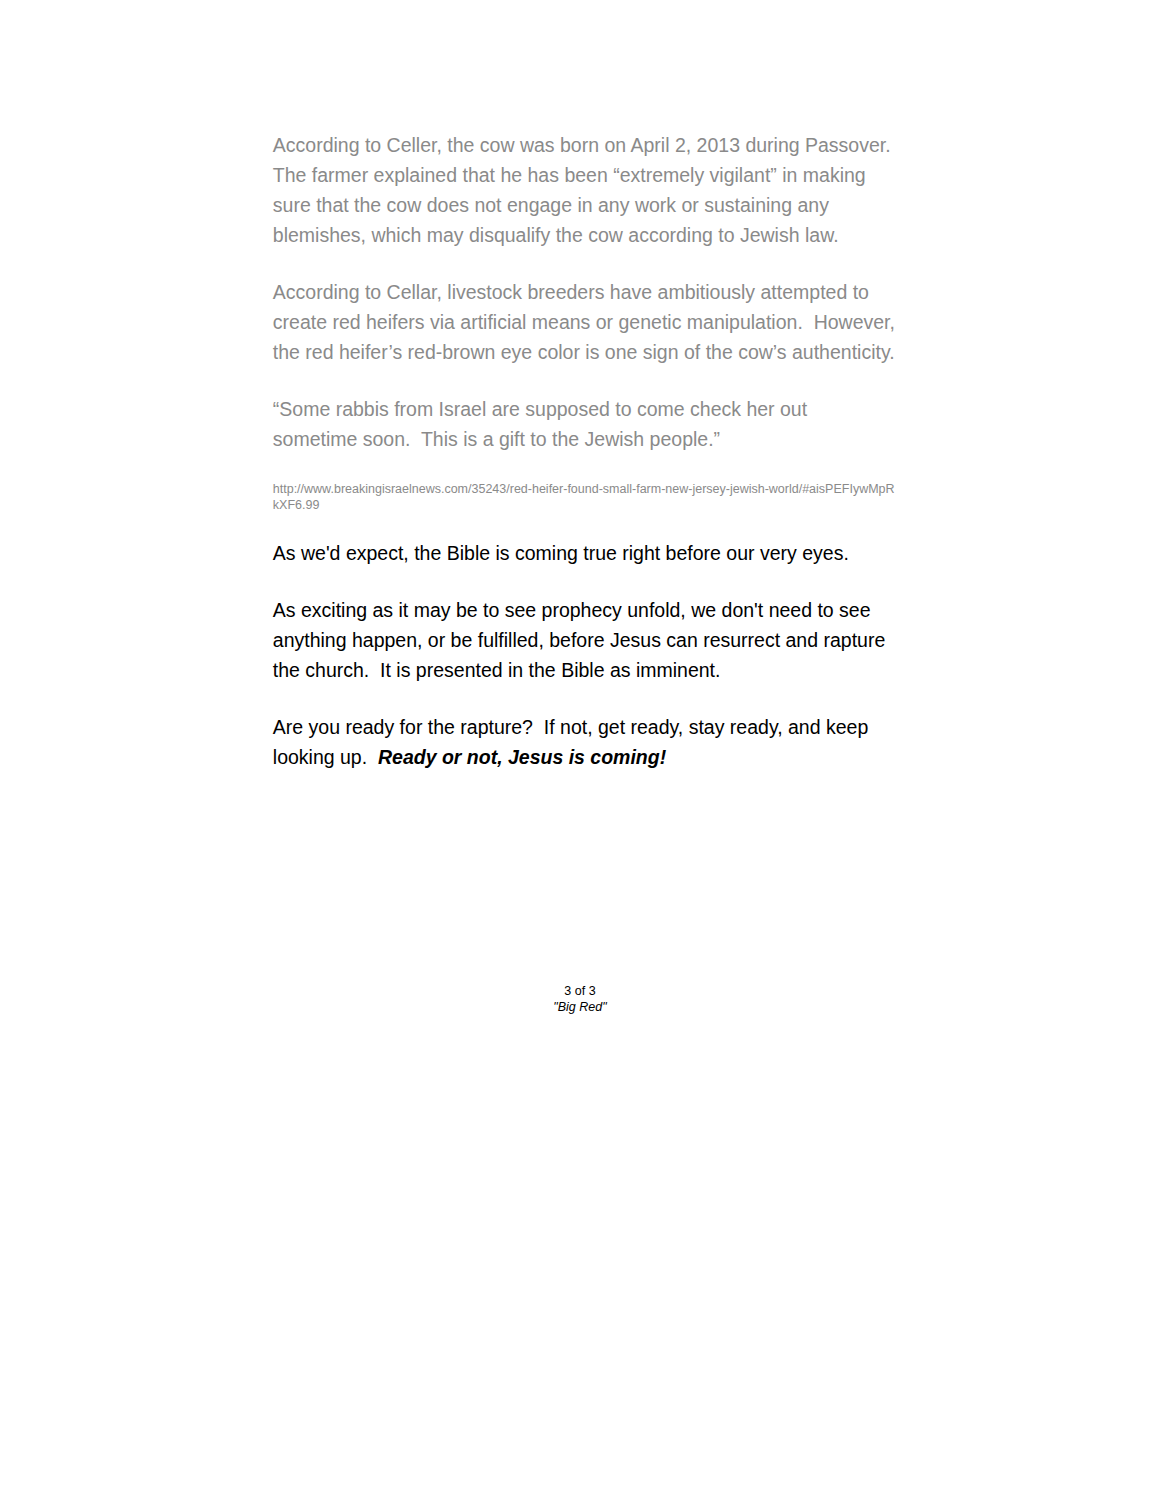According to Celler, the cow was born on April 2, 2013 during Passover. The farmer explained that he has been “extremely vigilant” in making sure that the cow does not engage in any work or sustaining any blemishes, which may disqualify the cow according to Jewish law.
According to Cellar, livestock breeders have ambitiously attempted to create red heifers via artificial means or genetic manipulation. However, the red heifer’s red-brown eye color is one sign of the cow’s authenticity.
“Some rabbis from Israel are supposed to come check her out sometime soon. This is a gift to the Jewish people.”
http://www.breakingisraelnews.com/35243/red-heifer-found-small-farm-new-jersey-jewish-world/#aisPEFIywMpRkXF6.99
As we'd expect, the Bible is coming true right before our very eyes.
As exciting as it may be to see prophecy unfold, we don't need to see anything happen, or be fulfilled, before Jesus can resurrect and rapture the church. It is presented in the Bible as imminent.
Are you ready for the rapture? If not, get ready, stay ready, and keep looking up. Ready or not, Jesus is coming!
3 of 3
"Big Red"